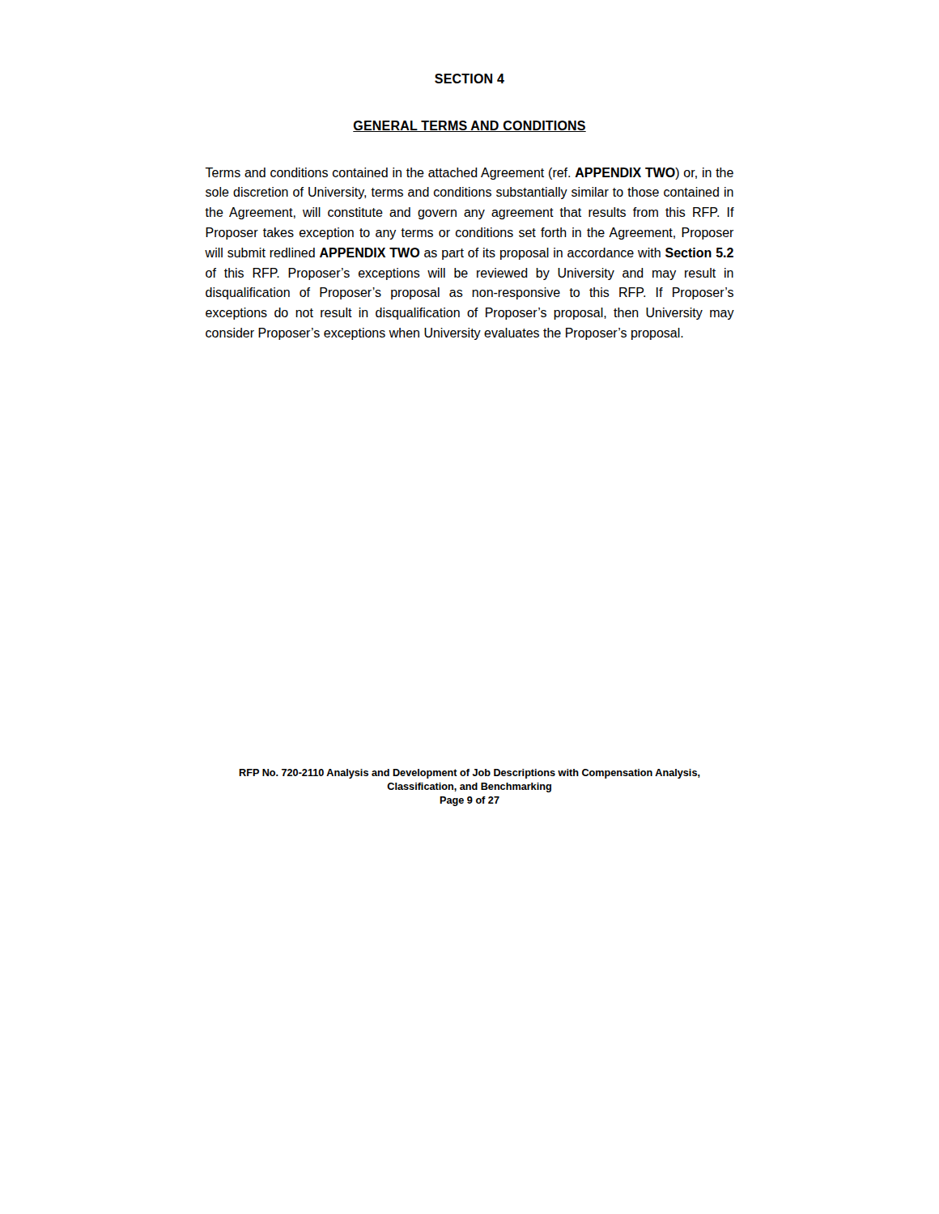SECTION 4
GENERAL TERMS AND CONDITIONS
Terms and conditions contained in the attached Agreement (ref. APPENDIX TWO) or, in the sole discretion of University, terms and conditions substantially similar to those contained in the Agreement, will constitute and govern any agreement that results from this RFP. If Proposer takes exception to any terms or conditions set forth in the Agreement, Proposer will submit redlined APPENDIX TWO as part of its proposal in accordance with Section 5.2 of this RFP. Proposer’s exceptions will be reviewed by University and may result in disqualification of Proposer’s proposal as non-responsive to this RFP. If Proposer’s exceptions do not result in disqualification of Proposer’s proposal, then University may consider Proposer’s exceptions when University evaluates the Proposer’s proposal.
RFP No. 720-2110 Analysis and Development of Job Descriptions with Compensation Analysis, Classification, and Benchmarking
Page 9 of 27